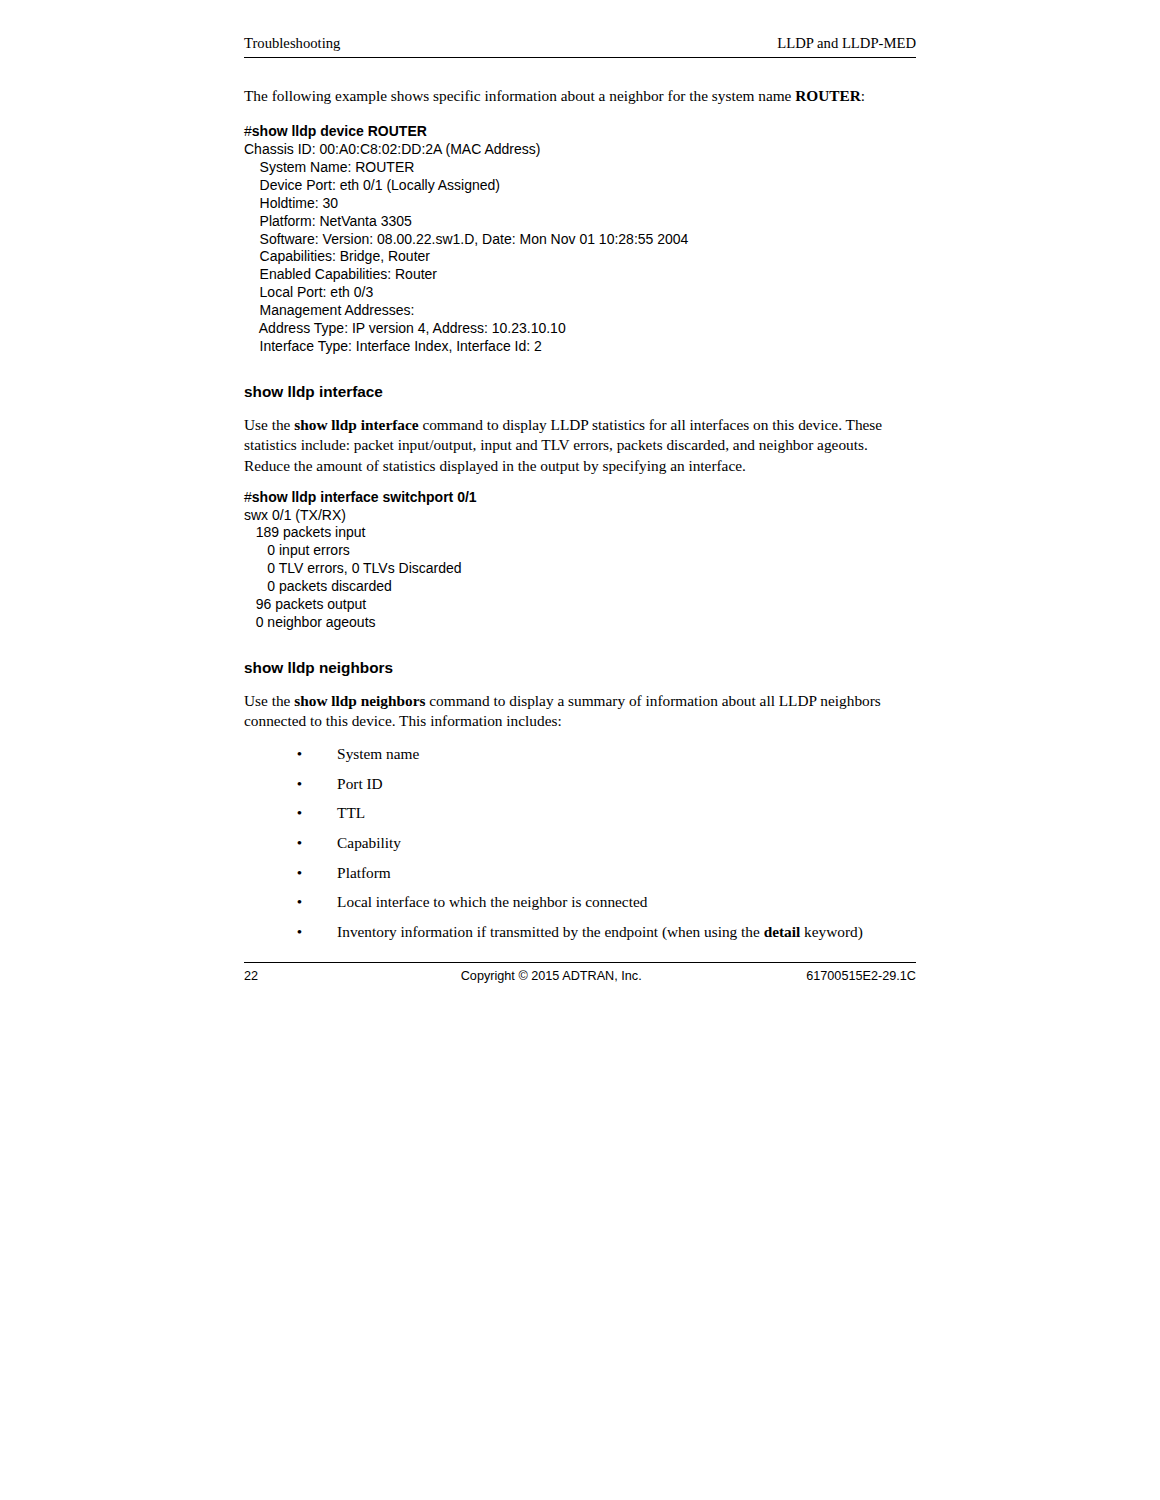Troubleshooting
LLDP and LLDP-MED
The following example shows specific information about a neighbor for the system name ROUTER:
#show lldp device ROUTER Chassis ID: 00:A0:C8:02:DD:2A (MAC Address) System Name: ROUTER Device Port: eth 0/1 (Locally Assigned) Holdtime: 30 Platform: NetVanta 3305 Software: Version: 08.00.22.sw1.D, Date: Mon Nov 01 10:28:55 2004 Capabilities: Bridge, Router Enabled Capabilities: Router Local Port: eth 0/3 Management Addresses: Address Type: IP version 4, Address: 10.23.10.10 Interface Type: Interface Index, Interface Id: 2
show lldp interface
Use the show lldp interface command to display LLDP statistics for all interfaces on this device. These statistics include: packet input/output, input and TLV errors, packets discarded, and neighbor ageouts. Reduce the amount of statistics displayed in the output by specifying an interface.
#show lldp interface switchport 0/1 swx 0/1 (TX/RX) 189 packets input 0 input errors 0 TLV errors, 0 TLVs Discarded 0 packets discarded 96 packets output 0 neighbor ageouts
show lldp neighbors
Use the show lldp neighbors command to display a summary of information about all LLDP neighbors connected to this device. This information includes:
System name
Port ID
TTL
Capability
Platform
Local interface to which the neighbor is connected
Inventory information if transmitted by the endpoint (when using the detail keyword)
22
Copyright © 2015 ADTRAN, Inc.
61700515E2-29.1C